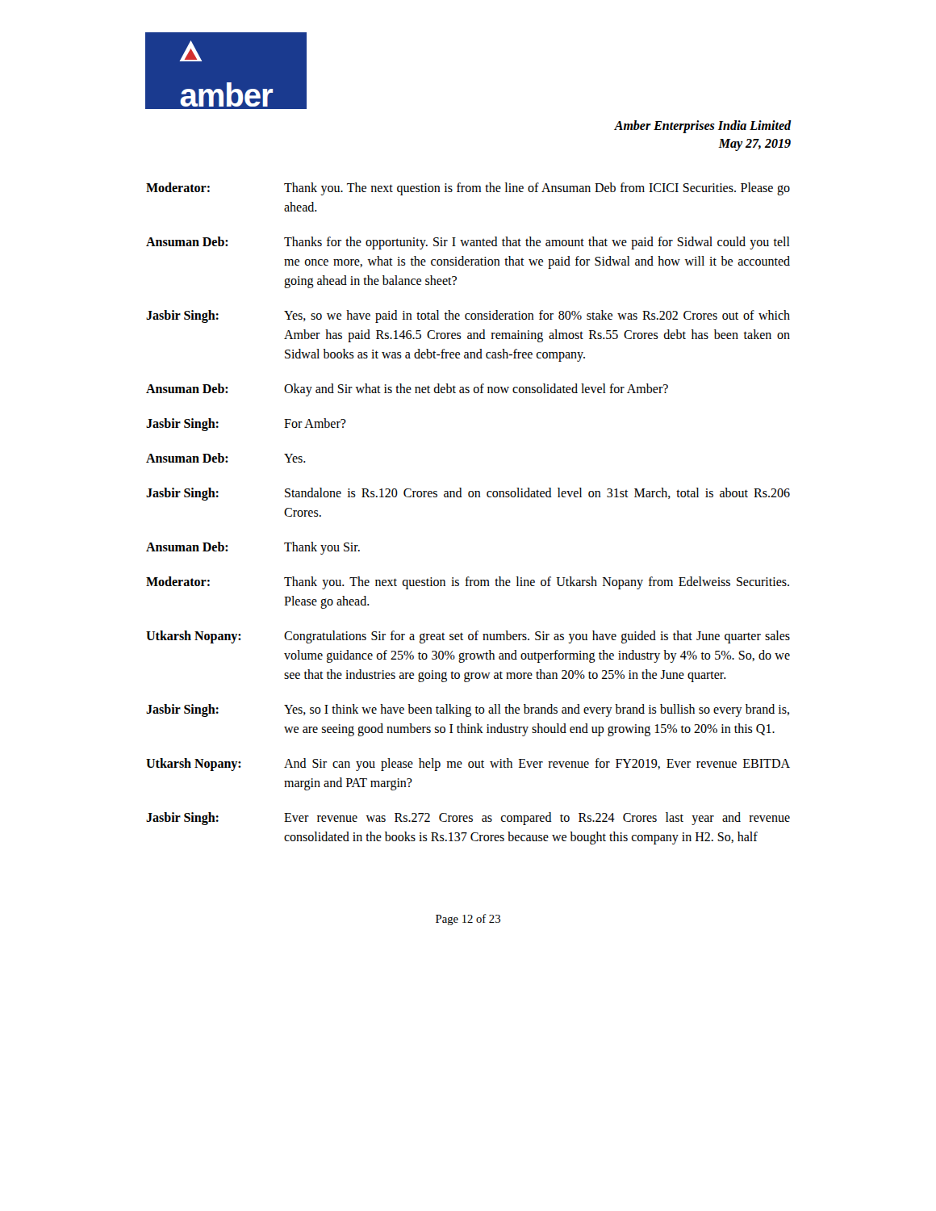amber
Amber Enterprises India Limited
May 27, 2019
| Moderator: | Thank you. The next question is from the line of Ansuman Deb from ICICI Securities. Please go ahead. |
| Ansuman Deb: | Thanks for the opportunity. Sir I wanted that the amount that we paid for Sidwal could you tell me once more, what is the consideration that we paid for Sidwal and how will it be accounted going ahead in the balance sheet? |
| Jasbir Singh: | Yes, so we have paid in total the consideration for 80% stake was Rs.202 Crores out of which Amber has paid Rs.146.5 Crores and remaining almost Rs.55 Crores debt has been taken on Sidwal books as it was a debt-free and cash-free company. |
| Ansuman Deb: | Okay and Sir what is the net debt as of now consolidated level for Amber? |
| Jasbir Singh: | For Amber? |
| Ansuman Deb: | Yes. |
| Jasbir Singh: | Standalone is Rs.120 Crores and on consolidated level on 31st March, total is about Rs.206 Crores. |
| Ansuman Deb: | Thank you Sir. |
| Moderator: | Thank you. The next question is from the line of Utkarsh Nopany from Edelweiss Securities. Please go ahead. |
| Utkarsh Nopany: | Congratulations Sir for a great set of numbers. Sir as you have guided is that June quarter sales volume guidance of 25% to 30% growth and outperforming the industry by 4% to 5%. So, do we see that the industries are going to grow at more than 20% to 25% in the June quarter. |
| Jasbir Singh: | Yes, so I think we have been talking to all the brands and every brand is bullish so every brand is, we are seeing good numbers so I think industry should end up growing 15% to 20% in this Q1. |
| Utkarsh Nopany: | And Sir can you please help me out with Ever revenue for FY2019, Ever revenue EBITDA margin and PAT margin? |
| Jasbir Singh: | Ever revenue was Rs.272 Crores as compared to Rs.224 Crores last year and revenue consolidated in the books is Rs.137 Crores because we bought this company in H2. So, half |
Page 12 of 23